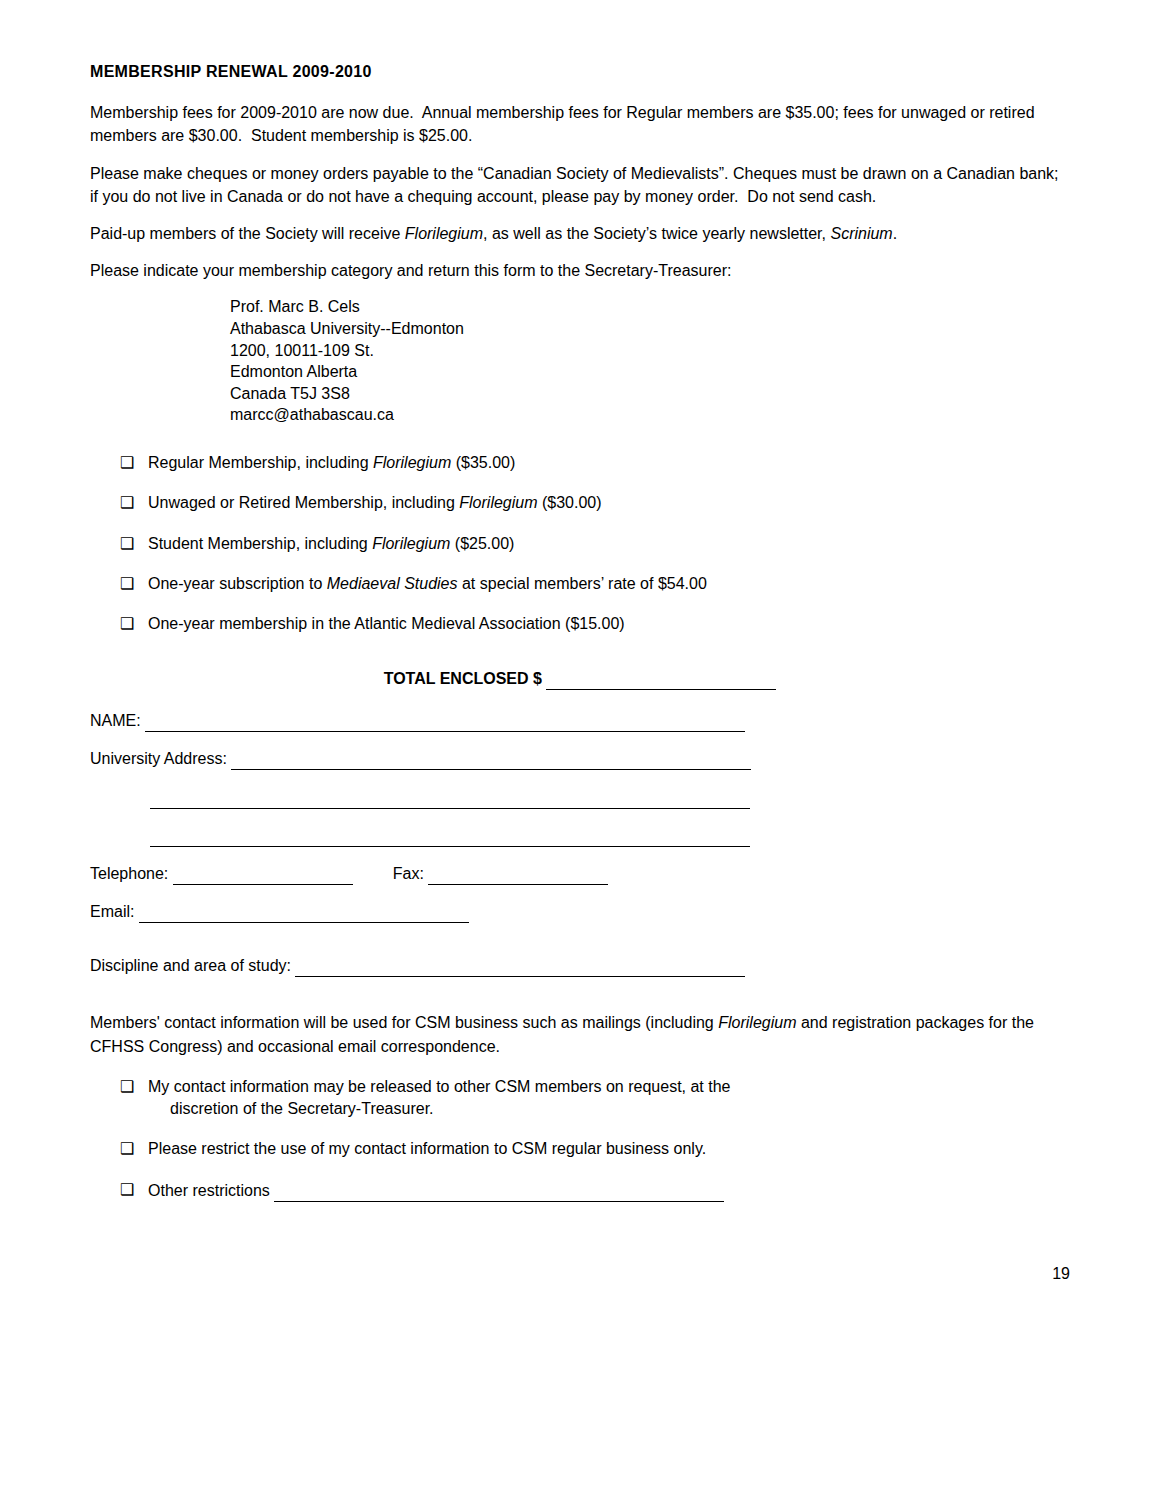MEMBERSHIP RENEWAL 2009-2010
Membership fees for 2009-2010 are now due. Annual membership fees for Regular members are $35.00; fees for unwaged or retired members are $30.00. Student membership is $25.00.
Please make cheques or money orders payable to the “Canadian Society of Medievalists”. Cheques must be drawn on a Canadian bank; if you do not live in Canada or do not have a chequing account, please pay by money order. Do not send cash.
Paid-up members of the Society will receive Florilegium, as well as the Society’s twice yearly newsletter, Scrinium.
Please indicate your membership category and return this form to the Secretary-Treasurer:
Prof. Marc B. Cels
Athabasca University--Edmonton
1200, 10011-109 St.
Edmonton Alberta
Canada T5J 3S8
marcc@athabascau.ca
Regular Membership, including Florilegium ($35.00)
Unwaged or Retired Membership, including Florilegium ($30.00)
Student Membership, including Florilegium ($25.00)
One-year subscription to Mediaeval Studies at special members’ rate of $54.00
One-year membership in the Atlantic Medieval Association ($15.00)
TOTAL ENCLOSED $
NAME:
University Address:
Telephone: Fax:
Email:
Discipline and area of study:
Members' contact information will be used for CSM business such as mailings (including Florilegium and registration packages for the CFHSS Congress) and occasional email correspondence.
My contact information may be released to other CSM members on request, at the discretion of the Secretary-Treasurer.
Please restrict the use of my contact information to CSM regular business only.
Other restrictions
19